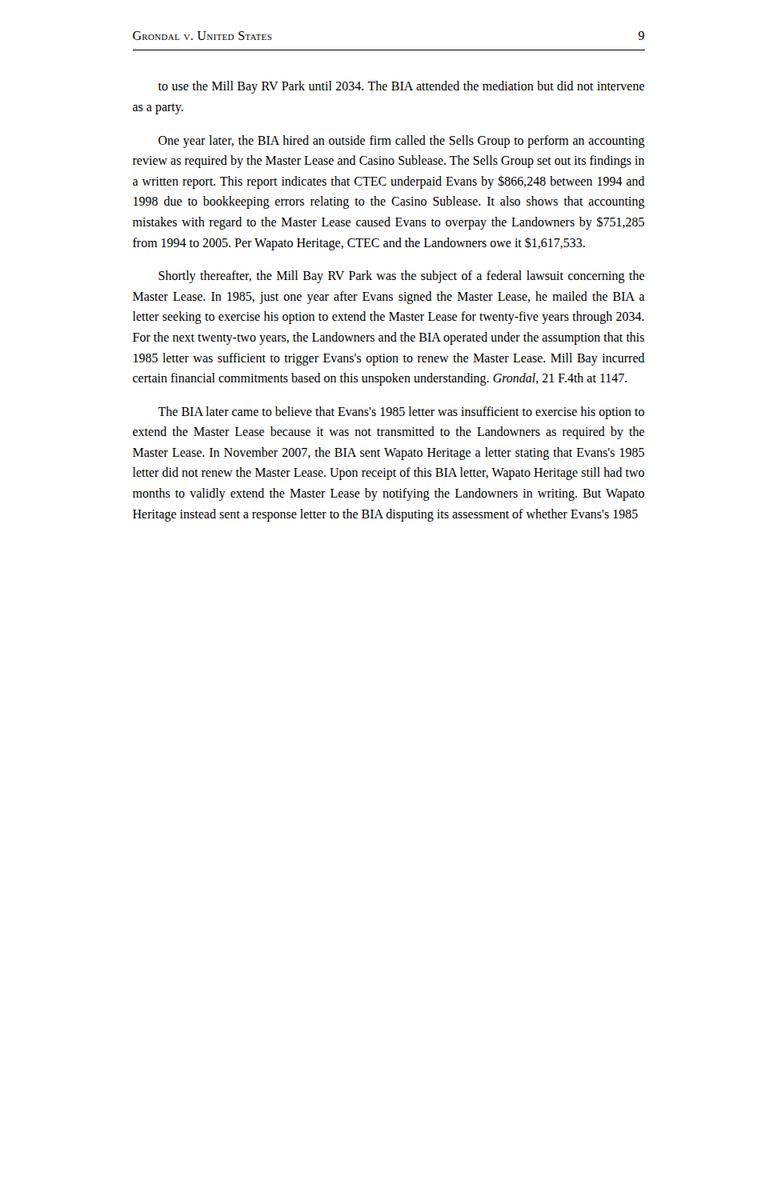Grondal v. United States 9
to use the Mill Bay RV Park until 2034. The BIA attended the mediation but did not intervene as a party.
One year later, the BIA hired an outside firm called the Sells Group to perform an accounting review as required by the Master Lease and Casino Sublease. The Sells Group set out its findings in a written report. This report indicates that CTEC underpaid Evans by $866,248 between 1994 and 1998 due to bookkeeping errors relating to the Casino Sublease. It also shows that accounting mistakes with regard to the Master Lease caused Evans to overpay the Landowners by $751,285 from 1994 to 2005. Per Wapato Heritage, CTEC and the Landowners owe it $1,617,533.
Shortly thereafter, the Mill Bay RV Park was the subject of a federal lawsuit concerning the Master Lease. In 1985, just one year after Evans signed the Master Lease, he mailed the BIA a letter seeking to exercise his option to extend the Master Lease for twenty-five years through 2034. For the next twenty-two years, the Landowners and the BIA operated under the assumption that this 1985 letter was sufficient to trigger Evans's option to renew the Master Lease. Mill Bay incurred certain financial commitments based on this unspoken understanding. Grondal, 21 F.4th at 1147.
The BIA later came to believe that Evans's 1985 letter was insufficient to exercise his option to extend the Master Lease because it was not transmitted to the Landowners as required by the Master Lease. In November 2007, the BIA sent Wapato Heritage a letter stating that Evans's 1985 letter did not renew the Master Lease. Upon receipt of this BIA letter, Wapato Heritage still had two months to validly extend the Master Lease by notifying the Landowners in writing. But Wapato Heritage instead sent a response letter to the BIA disputing its assessment of whether Evans's 1985